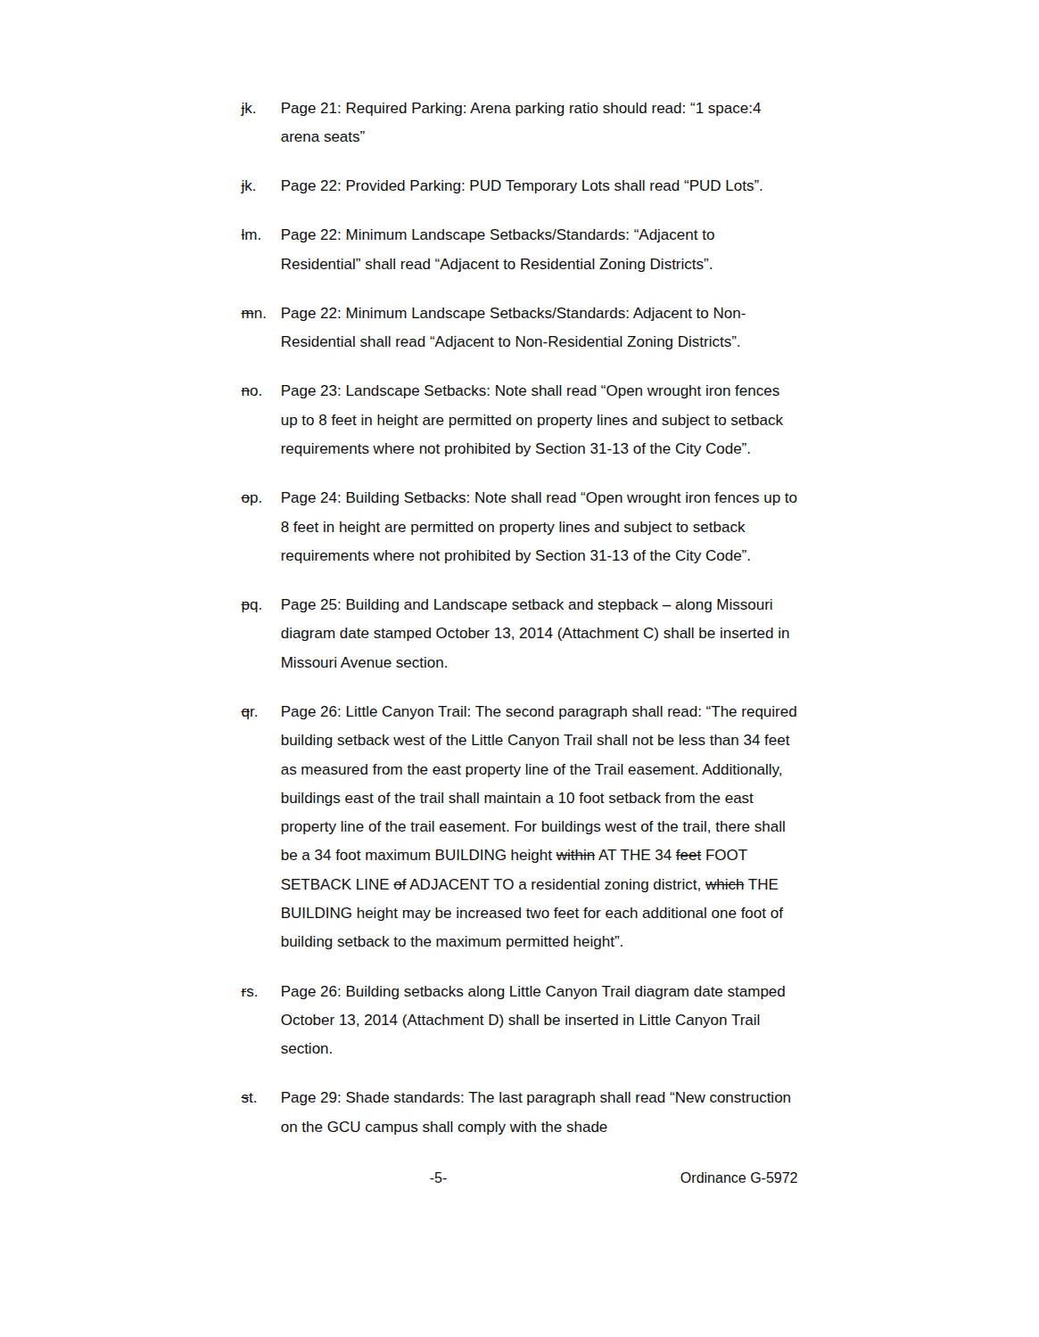jk. Page 21: Required Parking: Arena parking ratio should read: “1 space:4 arena seats”
jk. Page 22: Provided Parking: PUD Temporary Lots shall read “PUD Lots”.
lm. Page 22: Minimum Landscape Setbacks/Standards: “Adjacent to Residential” shall read “Adjacent to Residential Zoning Districts”.
mn. Page 22: Minimum Landscape Setbacks/Standards: Adjacent to Non-Residential shall read “Adjacent to Non-Residential Zoning Districts”.
no. Page 23: Landscape Setbacks: Note shall read “Open wrought iron fences up to 8 feet in height are permitted on property lines and subject to setback requirements where not prohibited by Section 31-13 of the City Code”.
op. Page 24: Building Setbacks: Note shall read “Open wrought iron fences up to 8 feet in height are permitted on property lines and subject to setback requirements where not prohibited by Section 31-13 of the City Code”.
pq. Page 25: Building and Landscape setback and stepback – along Missouri diagram date stamped October 13, 2014 (Attachment C) shall be inserted in Missouri Avenue section.
qr. Page 26: Little Canyon Trail: The second paragraph shall read: “The required building setback west of the Little Canyon Trail shall not be less than 34 feet as measured from the east property line of the Trail easement. Additionally, buildings east of the trail shall maintain a 10 foot setback from the east property line of the trail easement. For buildings west of the trail, there shall be a 34 foot maximum BUILDING height within AT THE 34 feet FOOT SETBACK LINE of ADJACENT TO a residential zoning district, which THE BUILDING height may be increased two feet for each additional one foot of building setback to the maximum permitted height”.
rs. Page 26: Building setbacks along Little Canyon Trail diagram date stamped October 13, 2014 (Attachment D) shall be inserted in Little Canyon Trail section.
st. Page 29: Shade standards: The last paragraph shall read “New construction on the GCU campus shall comply with the shade
-5- Ordinance G-5972